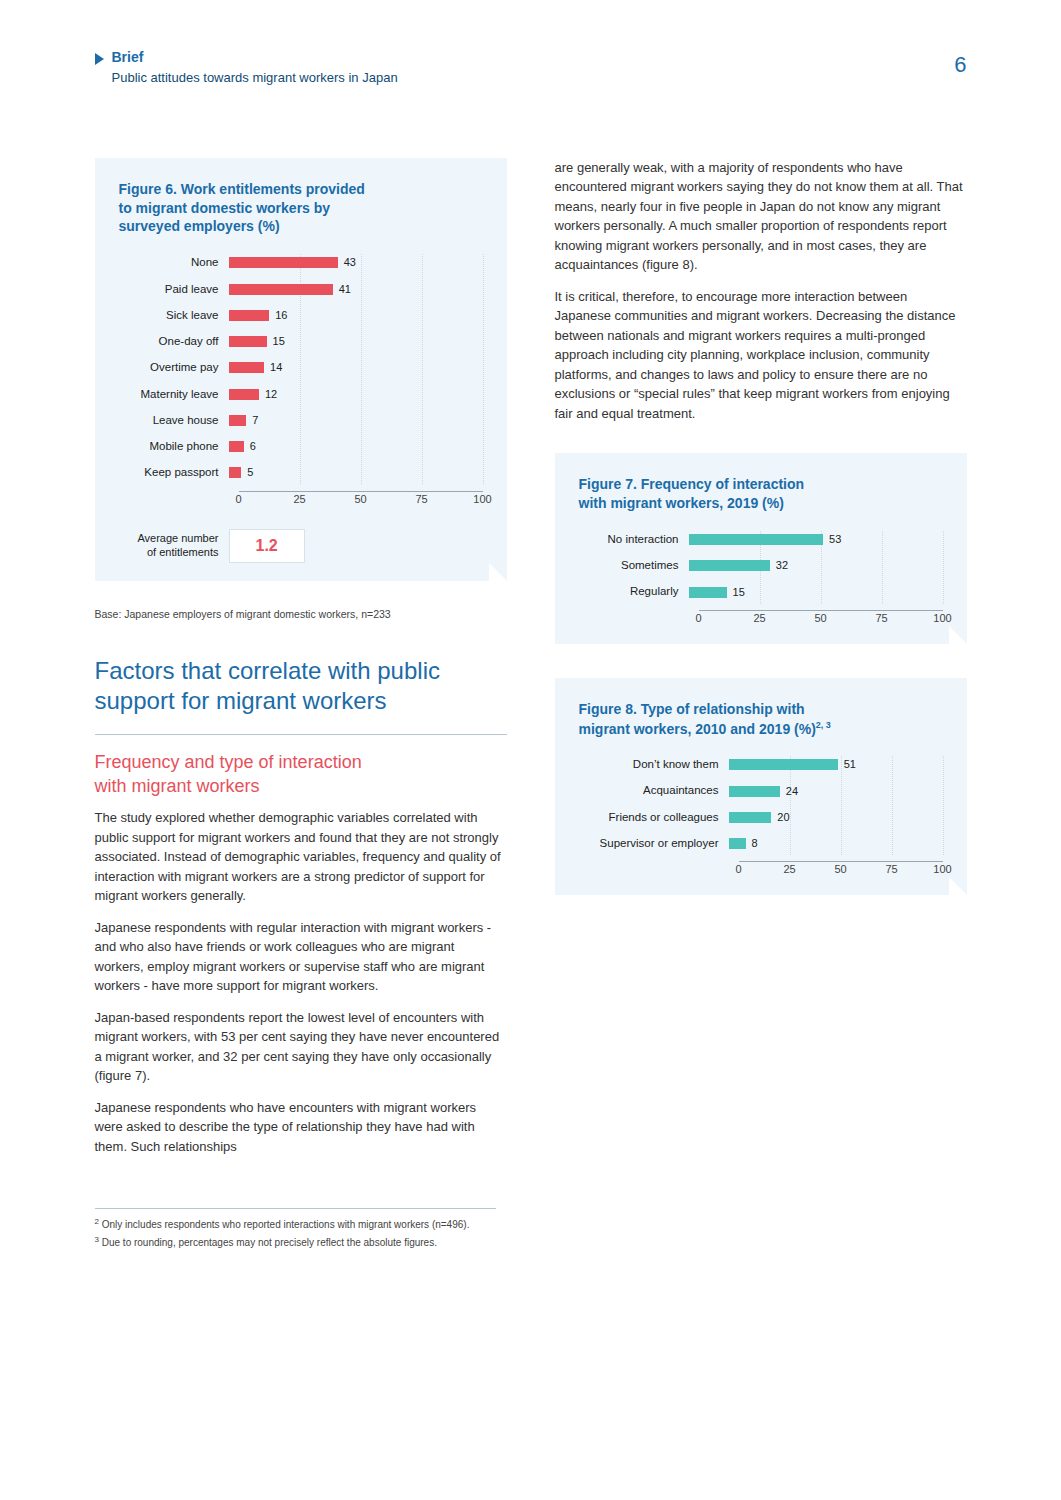Brief
Public attitudes towards migrant workers in Japan
6
Figure 6. Work entitlements provided
to migrant domestic workers by
surveyed employers (%)
None
43
Paid leave
41
Sick leave
16
One-day off
15
Overtime pay
14
Maternity leave
12
Leave house
7
Mobile phone
6
Keep passport
5
0 25 50 75 100
Average number
of entitlements
1.2
Base: Japanese employers of migrant domestic workers, n=233
Factors that correlate with public
support for migrant workers
Frequency and type of interaction
with migrant workers
The study explored whether demographic variables correlated with public support for migrant workers and found that they are not strongly associated. Instead of demographic variables, frequency and quality of interaction with migrant workers are a strong predictor of support for migrant workers generally.
Japanese respondents with regular interaction with migrant workers - and who also have friends or work colleagues who are migrant workers, employ migrant workers or supervise staff who are migrant workers - have more support for migrant workers.
Japan-based respondents report the lowest level of encounters with migrant workers, with 53 per cent saying they have never encountered a migrant worker, and 32 per cent saying they have only occasionally (figure 7).
Japanese respondents who have encounters with migrant workers were asked to describe the type of relationship they have had with them. Such relationships
are generally weak, with a majority of respondents who have encountered migrant workers saying they do not know them at all. That means, nearly four in five people in Japan do not know any migrant workers personally. A much smaller proportion of respondents report knowing migrant workers personally, and in most cases, they are acquaintances (figure 8).
It is critical, therefore, to encourage more interaction between Japanese communities and migrant workers. Decreasing the distance between nationals and migrant workers requires a multi-pronged approach including city planning, workplace inclusion, community platforms, and changes to laws and policy to ensure there are no exclusions or “special rules” that keep migrant workers from enjoying fair and equal treatment.
Figure 7. Frequency of interaction
with migrant workers, 2019 (%)
No interaction
53
Sometimes
32
Regularly
15
0 25 50 75 100
Figure 8. Type of relationship with
migrant workers, 2010 and 2019 (%)2, 3
Don’t know them
51
Acquaintances
24
Friends or colleagues
20
Supervisor or employer
8
0 25 50 75 100
2 Only includes respondents who reported interactions with migrant workers (n=496).
3 Due to rounding, percentages may not precisely reflect the absolute figures.